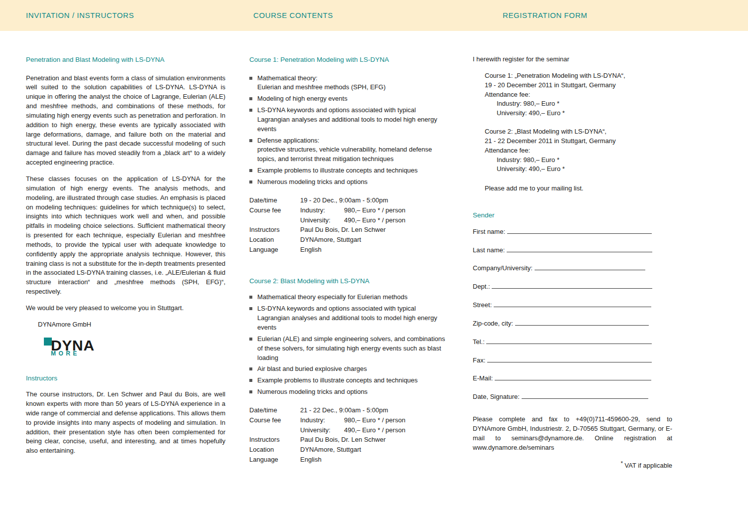Invitation / Instructors
Course Contents
Registration Form
Penetration and Blast Modeling with LS-DYNA
Penetration and blast events form a class of simulation environments well suited to the solution capabilities of LS-DYNA. LS-DYNA is unique in offering the analyst the choice of Lagrange, Eulerian (ALE) and meshfree methods, and combinations of these methods, for simulating high energy events such as penetration and perforation. In addition to high energy, these events are typically associated with large deformations, damage, and failure both on the material and structural level. During the past decade successful modeling of such damage and failure has moved steadily from a „black art“ to a widely accepted engineering practice.
These classes focuses on the application of LS-DYNA for the simulation of high energy events. The analysis methods, and modeling, are illustrated through case studies. An emphasis is placed on modeling techniques: guidelines for which technique(s) to select, insights into which techniques work well and when, and possible pitfalls in modeling choice selections. Sufficient mathematical theory is presented for each technique, especially Eulerian and meshfree methods, to provide the typical user with adequate knowledge to confidently apply the appropriate analysis technique. However, this training class is not a substitute for the in-depth treatments presented in the associated LS-DYNA training classes, i.e. „ALE/Eulerian & fluid structure interaction“ and „meshfree methods (SPH, EFG)“, respectively.
We would be very pleased to welcome you in Stuttgart.
DYNAmore GmbH
DYNA MORE
Instructors
The course instructors, Dr. Len Schwer and Paul du Bois, are well known experts with more than 50 years of LS-DYNA experience in a wide range of commercial and defense applications. This allows them to provide insights into many aspects of modeling and simulation. In addition, their presentation style has often been complemented for being clear, concise, useful, and interesting, and at times hopefully also entertaining.
Course 1: Penetration Modeling with LS-DYNA
Mathematical theory:
Eulerian and meshfree methods (SPH, EFG)
Modeling of high energy events
LS-DYNA keywords and options associated with typical Lagrangian analyses and additional tools to model high energy events
Defense applications:
protective structures, vehicle vulnerability, homeland defense topics, and terrorist threat mitigation techniques
Example problems to illustrate concepts and techniques
Numerous modeling tricks and options
| Date/time | 19 - 20 Dec., 9:00am - 5:00pm |
| Course fee | Industry: | 980,– Euro * / person |
| | University: | 490,– Euro * / person |
| Instructors | Paul Du Bois, Dr. Len Schwer |
| Location | DYNAmore, Stuttgart |
| Language | English |
Course 2: Blast Modeling with LS-DYNA
Mathematical theory especially for Eulerian methods
LS-DYNA keywords and options associated with typical Lagrangian analyses and additional tools to model high energy events
Eulerian (ALE) and simple engineering solvers, and combinations of these solvers, for simulating high energy events such as blast loading
Air blast and buried explosive charges
Example problems to illustrate concepts and techniques
Numerous modeling tricks and options
| Date/time | 21 - 22 Dec., 9:00am - 5:00pm |
| Course fee | Industry: | 980,– Euro * / person |
| | University: | 490,– Euro * / person |
| Instructors | Paul Du Bois, Dr. Len Schwer |
| Location | DYNAmore, Stuttgart |
| Language | English |
I herewith register for the seminar
Course 1: „Penetration Modeling with LS-DYNA“,
19 - 20 December 2011 in Stuttgart, Germany
Attendance fee:
Industry: 980,– Euro *
University: 490,– Euro *
Course 2: „Blast Modeling with LS-DYNA“,
21 - 22 December 2011 in Stuttgart, Germany
Attendance fee:
Industry: 980,– Euro *
University: 490,– Euro *
Please add me to your mailing list.
Sender
First name:
Last name:
Company/University:
Dept.:
Street:
Zip-code, city:
Tel.:
Fax:
E-Mail:
Date, Signature:
Please complete and fax to +49(0)711-459600-29, send to DYNAmore GmbH, Industriestr. 2, D-70565 Stuttgart, Germany, or E-mail to seminars@dynamore.de. Online registration at www.dynamore.de/seminars
* VAT if applicable